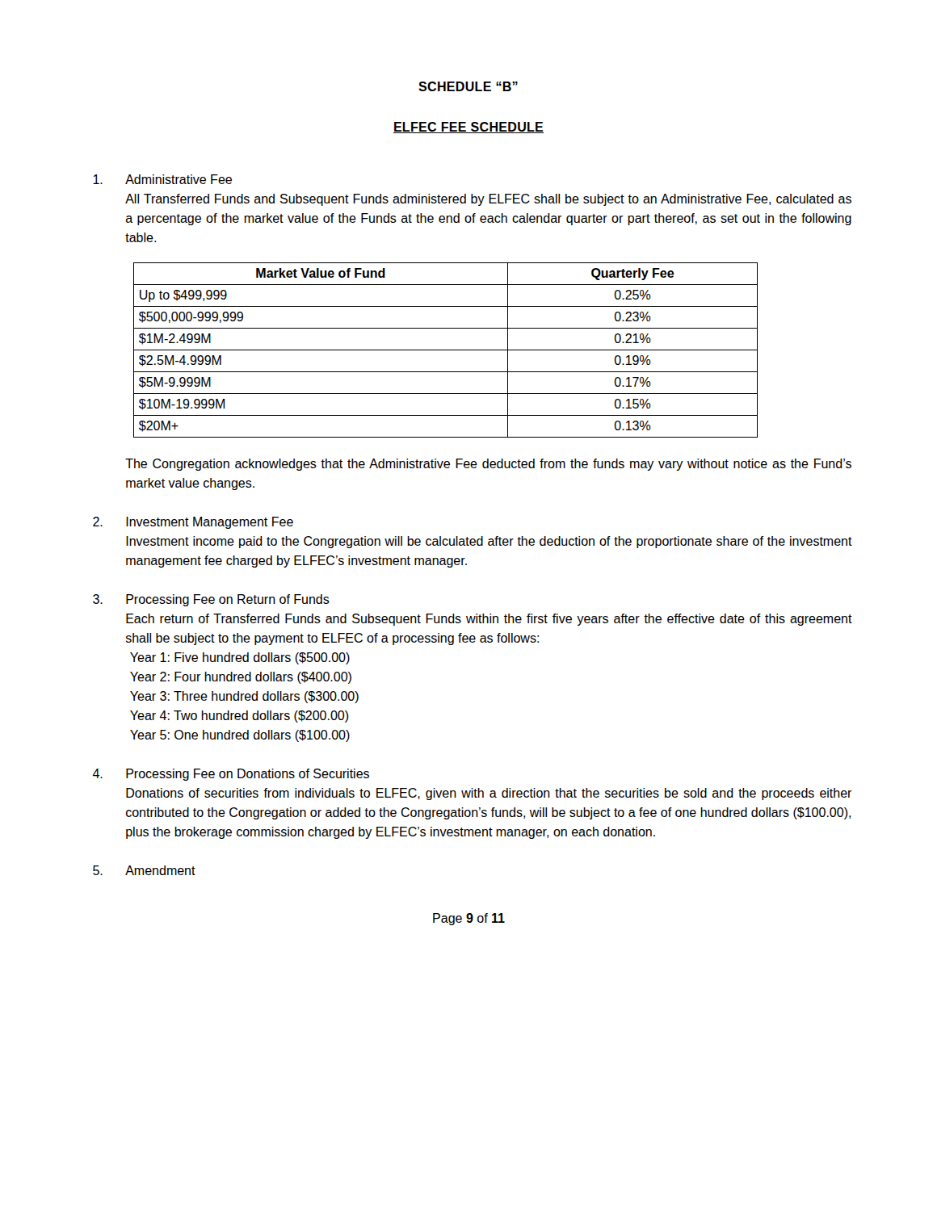SCHEDULE “B”
ELFEC FEE SCHEDULE
Administrative Fee
All Transferred Funds and Subsequent Funds administered by ELFEC shall be subject to an Administrative Fee, calculated as a percentage of the market value of the Funds at the end of each calendar quarter or part thereof, as set out in the following table.
| Market Value of Fund | Quarterly Fee |
| --- | --- |
| Up to $499,999 | 0.25% |
| $500,000-999,999 | 0.23% |
| $1M-2.499M | 0.21% |
| $2.5M-4.999M | 0.19% |
| $5M-9.999M | 0.17% |
| $10M-19.999M | 0.15% |
| $20M+ | 0.13% |
The Congregation acknowledges that the Administrative Fee deducted from the funds may vary without notice as the Fund’s market value changes.
Investment Management Fee
Investment income paid to the Congregation will be calculated after the deduction of the proportionate share of the investment management fee charged by ELFEC’s investment manager.
Processing Fee on Return of Funds
Each return of Transferred Funds and Subsequent Funds within the first five years after the effective date of this agreement shall be subject to the payment to ELFEC of a processing fee as follows:
Year 1: Five hundred dollars ($500.00)
Year 2: Four hundred dollars ($400.00)
Year 3: Three hundred dollars ($300.00)
Year 4: Two hundred dollars ($200.00)
Year 5: One hundred dollars ($100.00)
Processing Fee on Donations of Securities
Donations of securities from individuals to ELFEC, given with a direction that the securities be sold and the proceeds either contributed to the Congregation or added to the Congregation’s funds, will be subject to a fee of one hundred dollars ($100.00), plus the brokerage commission charged by ELFEC’s investment manager, on each donation.
Amendment
Page 9 of 11